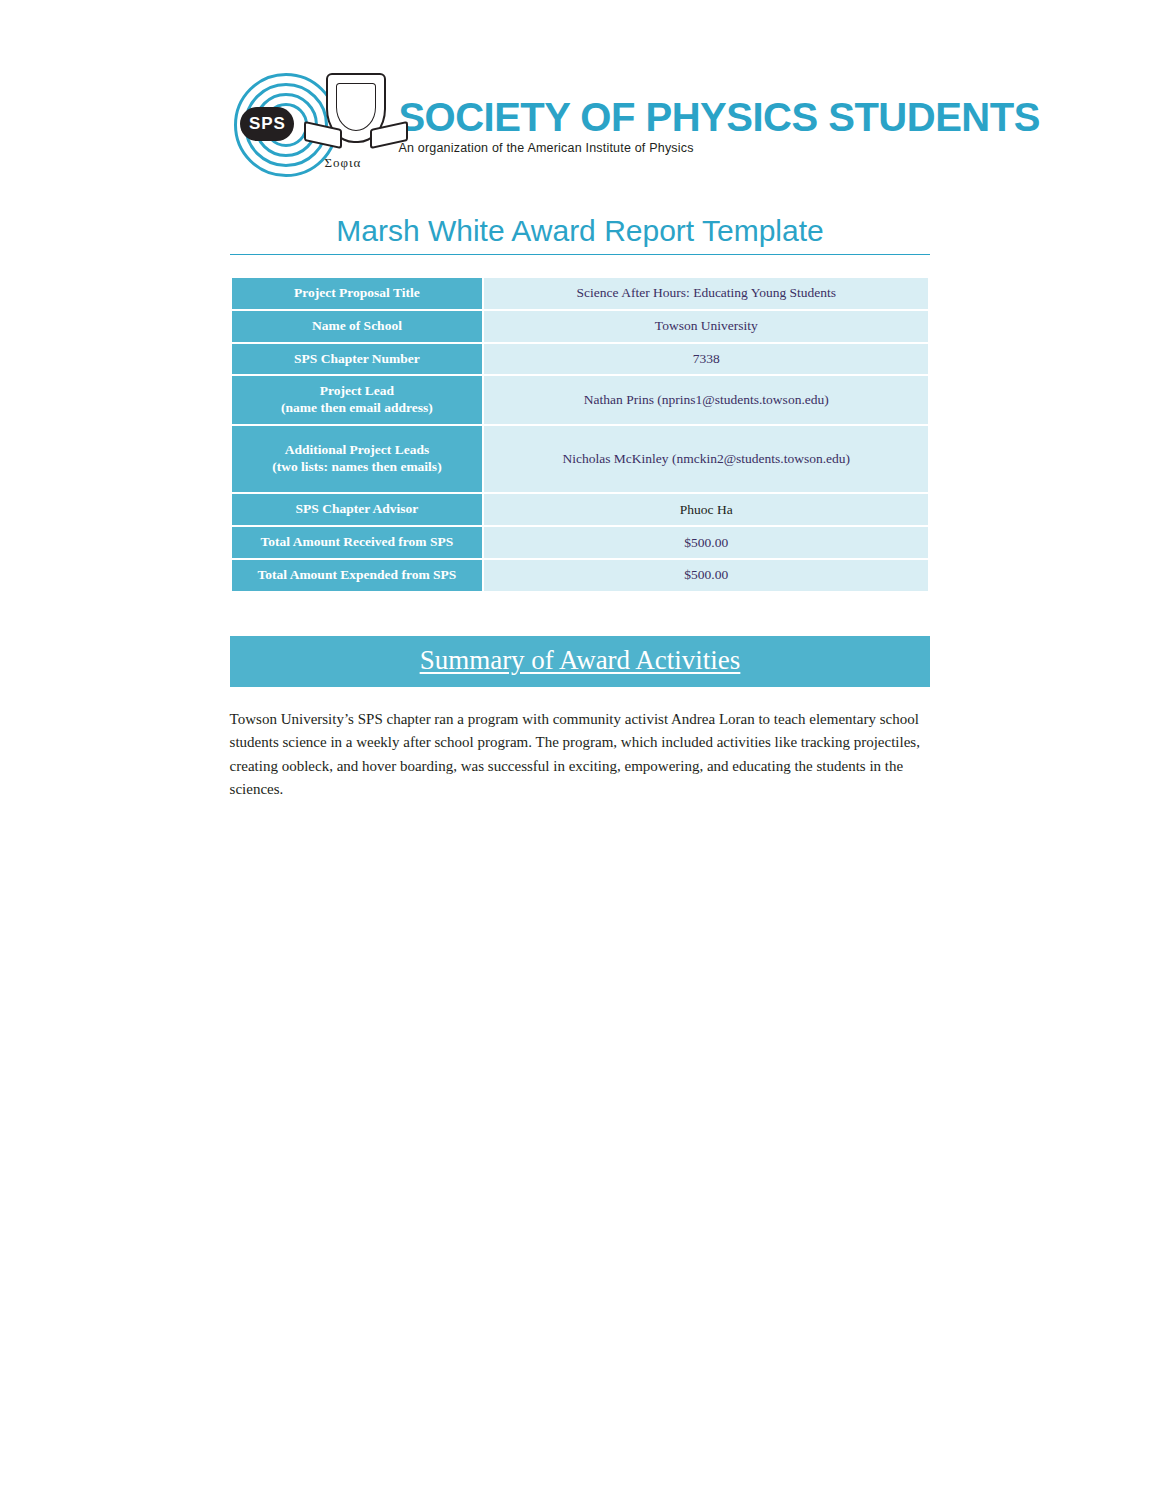SPS
Σοφια
SOCIETY OF PHYSICS STUDENTS
An organization of the American Institute of Physics
Marsh White Award Report Template
| Project Proposal Title | Science After Hours: Educating Young Students |
| Name of School | Towson University |
| SPS Chapter Number | 7338 |
| Project Lead (name then email address) | Nathan Prins (nprins1@students.towson.edu) |
| Additional Project Leads (two lists: names then emails) | Nicholas McKinley (nmckin2@students.towson.edu) |
| SPS Chapter Advisor | Phuoc Ha |
| Total Amount Received from SPS | $500.00 |
| Total Amount Expended from SPS | $500.00 |
Summary of Award Activities
Towson University’s SPS chapter ran a program with community activist Andrea Loran to teach elementary school students science in a weekly after school program. The program, which included activities like tracking projectiles, creating oobleck, and hover boarding, was successful in exciting, empowering, and educating the students in the sciences.